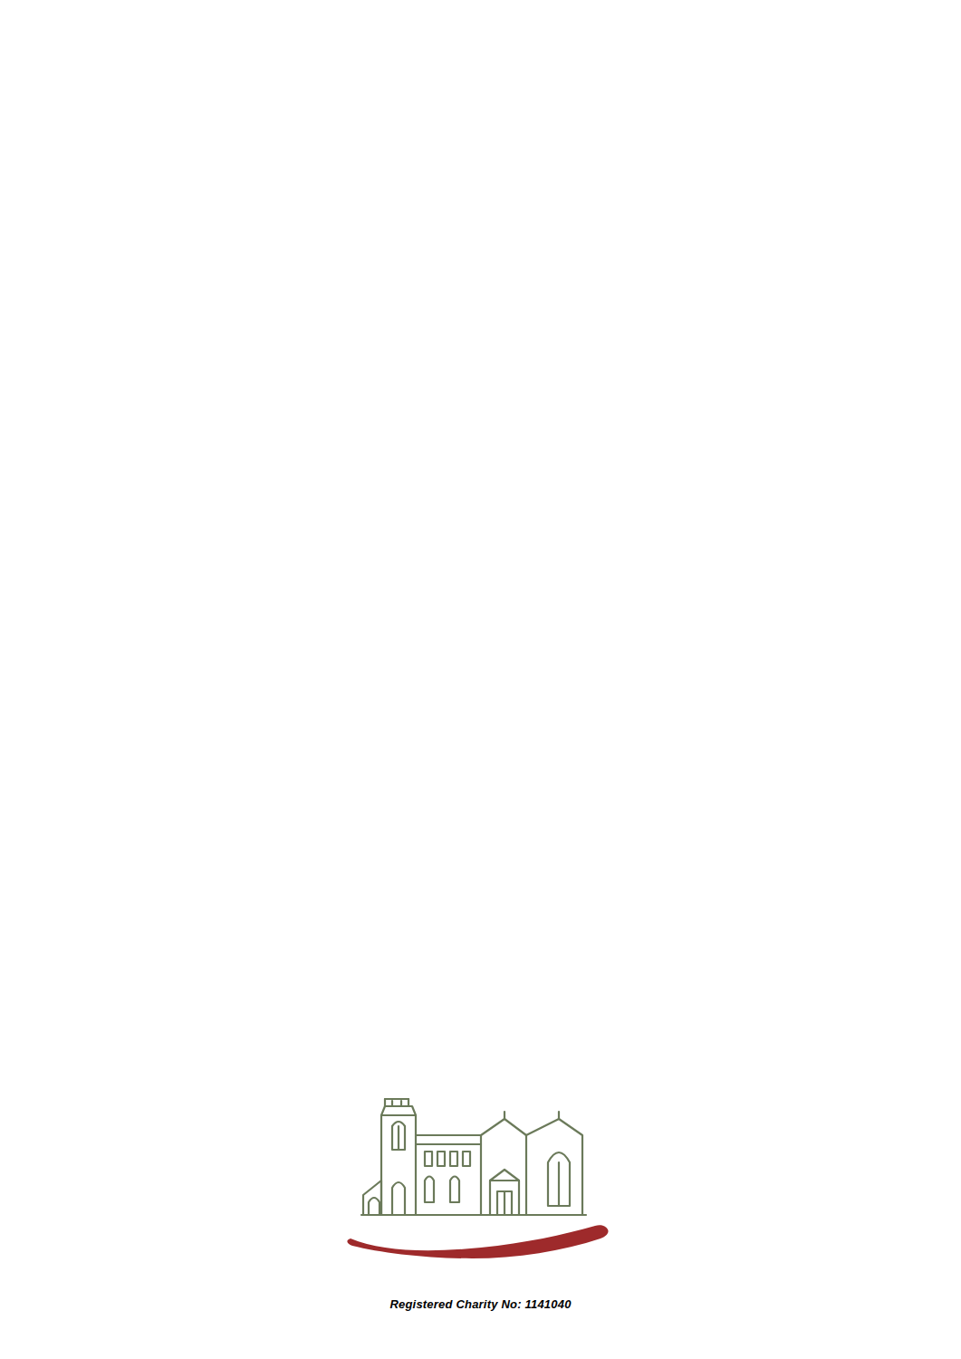Registered Charity No: 1141040